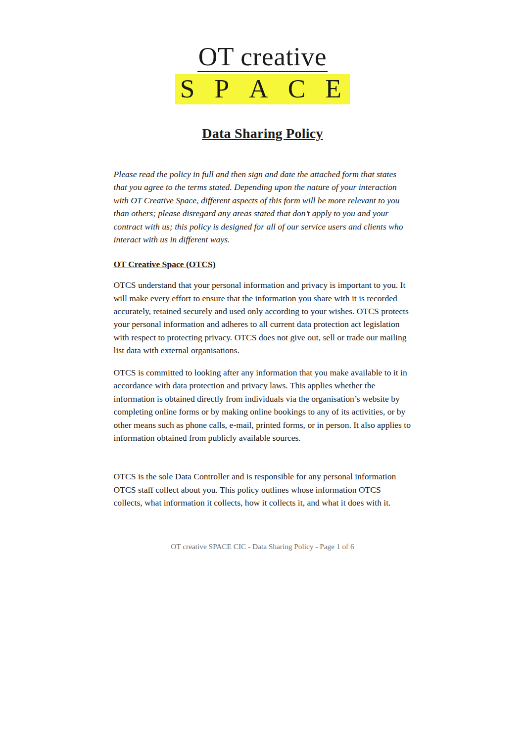OT creative
S P A C E
Data Sharing Policy
Please read the policy in full and then sign and date the attached form that states that you agree to the terms stated. Depending upon the nature of your interaction with OT Creative Space, different aspects of this form will be more relevant to you than others; please disregard any areas stated that don’t apply to you and your contract with us; this policy is designed for all of our service users and clients who interact with us in different ways.
OT Creative Space (OTCS)
OTCS understand that your personal information and privacy is important to you. It will make every effort to ensure that the information you share with it is recorded accurately, retained securely and used only according to your wishes. OTCS protects your personal information and adheres to all current data protection act legislation with respect to protecting privacy. OTCS does not give out, sell or trade our mailing list data with external organisations.
OTCS is committed to looking after any information that you make available to it in accordance with data protection and privacy laws. This applies whether the information is obtained directly from individuals via the organisation’s website by completing online forms or by making online bookings to any of its activities, or by other means such as phone calls, e-mail, printed forms, or in person. It also applies to information obtained from publicly available sources.
OTCS is the sole Data Controller and is responsible for any personal information OTCS staff collect about you. This policy outlines whose information OTCS collects, what information it collects, how it collects it, and what it does with it.
OT creative SPACE CIC - Data Sharing Policy - Page 1 of 6